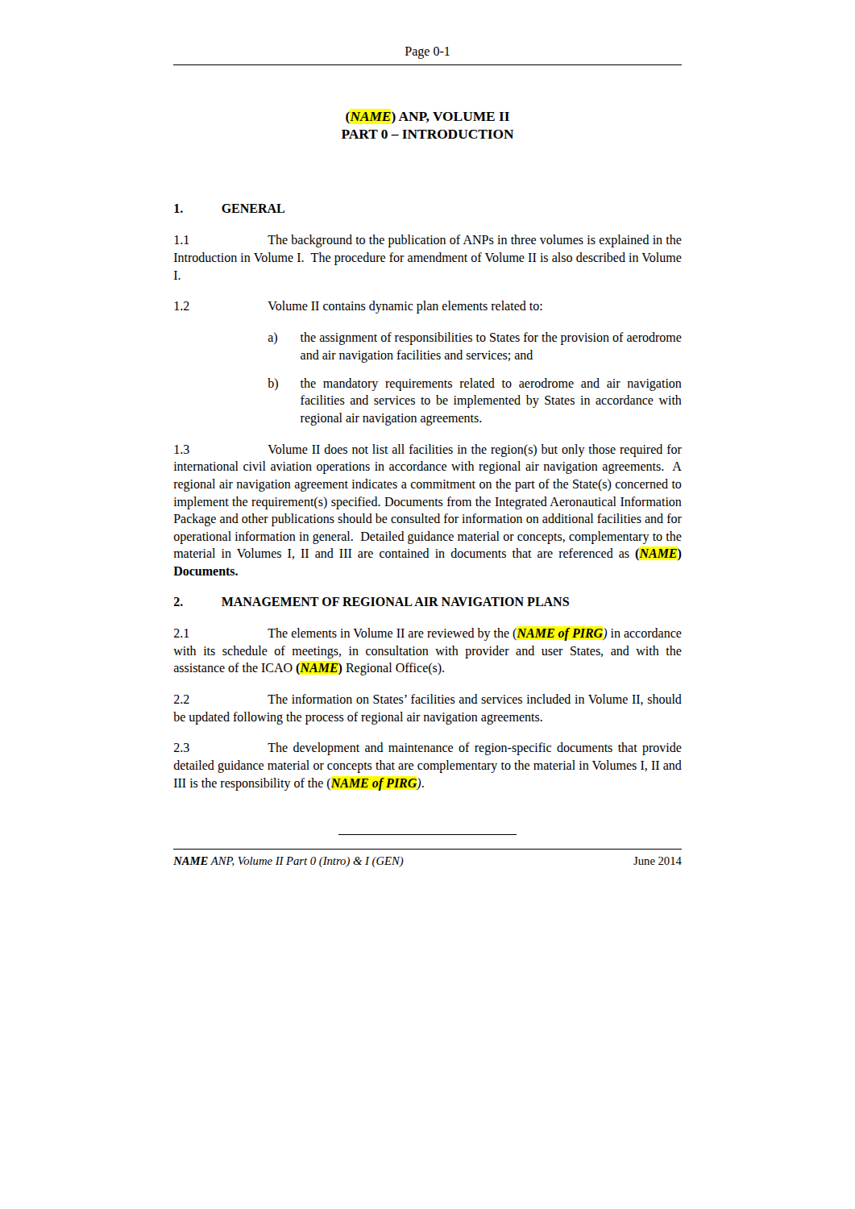Page 0-1
(NAME) ANP, VOLUME II
PART 0 – INTRODUCTION
1. GENERAL
1.1 The background to the publication of ANPs in three volumes is explained in the Introduction in Volume I. The procedure for amendment of Volume II is also described in Volume I.
1.2 Volume II contains dynamic plan elements related to:
a) the assignment of responsibilities to States for the provision of aerodrome and air navigation facilities and services; and
b) the mandatory requirements related to aerodrome and air navigation facilities and services to be implemented by States in accordance with regional air navigation agreements.
1.3 Volume II does not list all facilities in the region(s) but only those required for international civil aviation operations in accordance with regional air navigation agreements. A regional air navigation agreement indicates a commitment on the part of the State(s) concerned to implement the requirement(s) specified. Documents from the Integrated Aeronautical Information Package and other publications should be consulted for information on additional facilities and for operational information in general. Detailed guidance material or concepts, complementary to the material in Volumes I, II and III are contained in documents that are referenced as (NAME) Documents.
2. MANAGEMENT OF REGIONAL AIR NAVIGATION PLANS
2.1 The elements in Volume II are reviewed by the (NAME of PIRG) in accordance with its schedule of meetings, in consultation with provider and user States, and with the assistance of the ICAO (NAME) Regional Office(s).
2.2 The information on States’ facilities and services included in Volume II, should be updated following the process of regional air navigation agreements.
2.3 The development and maintenance of region-specific documents that provide detailed guidance material or concepts that are complementary to the material in Volumes I, II and III is the responsibility of the (NAME of PIRG).
NAME ANP, Volume II Part 0 (Intro) & I (GEN)
June 2014